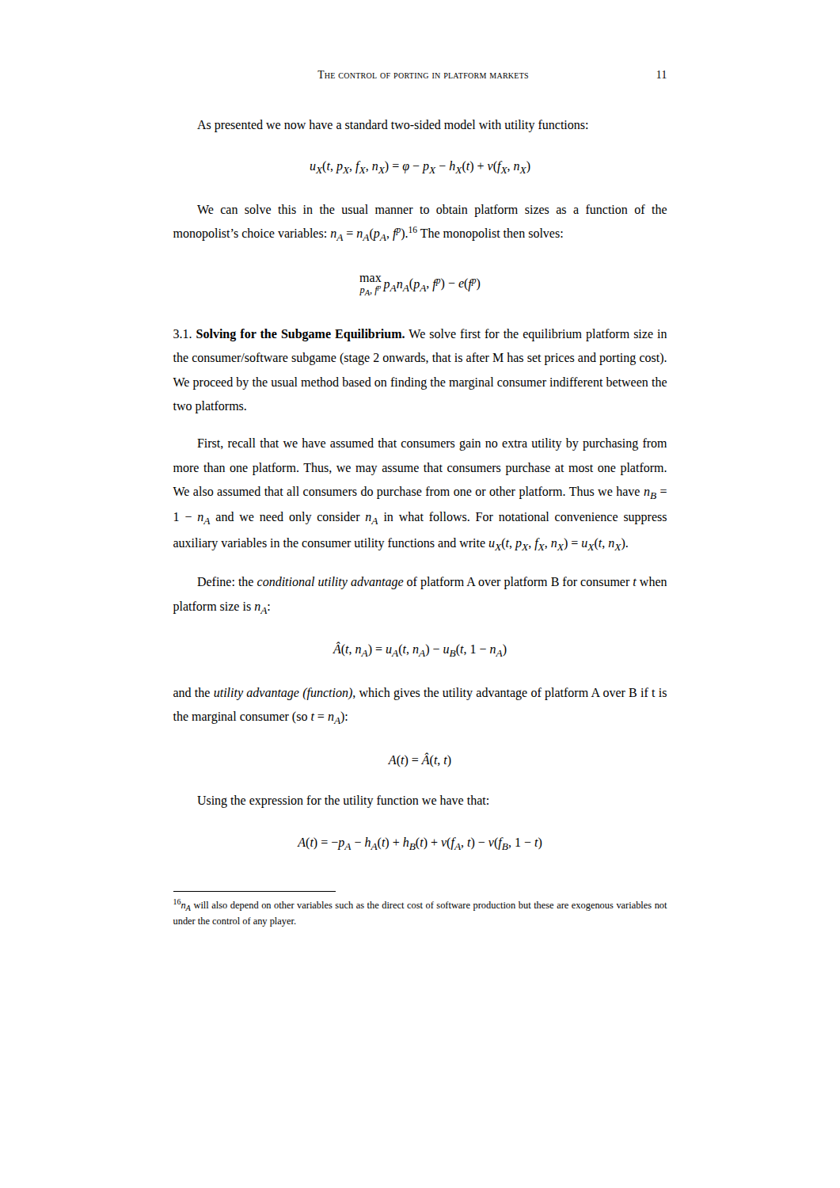The control of porting in platform markets 11
As presented we now have a standard two-sided model with utility functions:
uX(t, pX, fX, nX) = φ − pX − hX(t) + ν(fX, nX)
We can solve this in the usual manner to obtain platform sizes as a function of the monopolist’s choice variables: nA = nA(pA, fp).16 The monopolist then solves:
max pA, fp pAnA(pA, fp) − e(fp)
3.1. Solving for the Subgame Equilibrium. We solve first for the equilibrium platform size in the consumer/software subgame (stage 2 onwards, that is after M has set prices and porting cost). We proceed by the usual method based on finding the marginal consumer indifferent between the two platforms.
First, recall that we have assumed that consumers gain no extra utility by purchasing from more than one platform. Thus, we may assume that consumers purchase at most one platform. We also assumed that all consumers do purchase from one or other platform. Thus we have nB = 1 − nA and we need only consider nA in what follows. For notational convenience suppress auxiliary variables in the consumer utility functions and write uX(t, pX, fX, nX) = uX(t, nX).
Define: the conditional utility advantage of platform A over platform B for consumer t when platform size is nA:
Â(t, nA) = uA(t, nA) − uB(t, 1 − nA)
and the utility advantage (function), which gives the utility advantage of platform A over B if t is the marginal consumer (so t = nA):
A(t) = Â(t, t)
Using the expression for the utility function we have that:
A(t) = −pA − hA(t) + hB(t) + ν(fA, t) − ν(fB, 1 − t)
16nA will also depend on other variables such as the direct cost of software production but these are exogenous variables not under the control of any player.